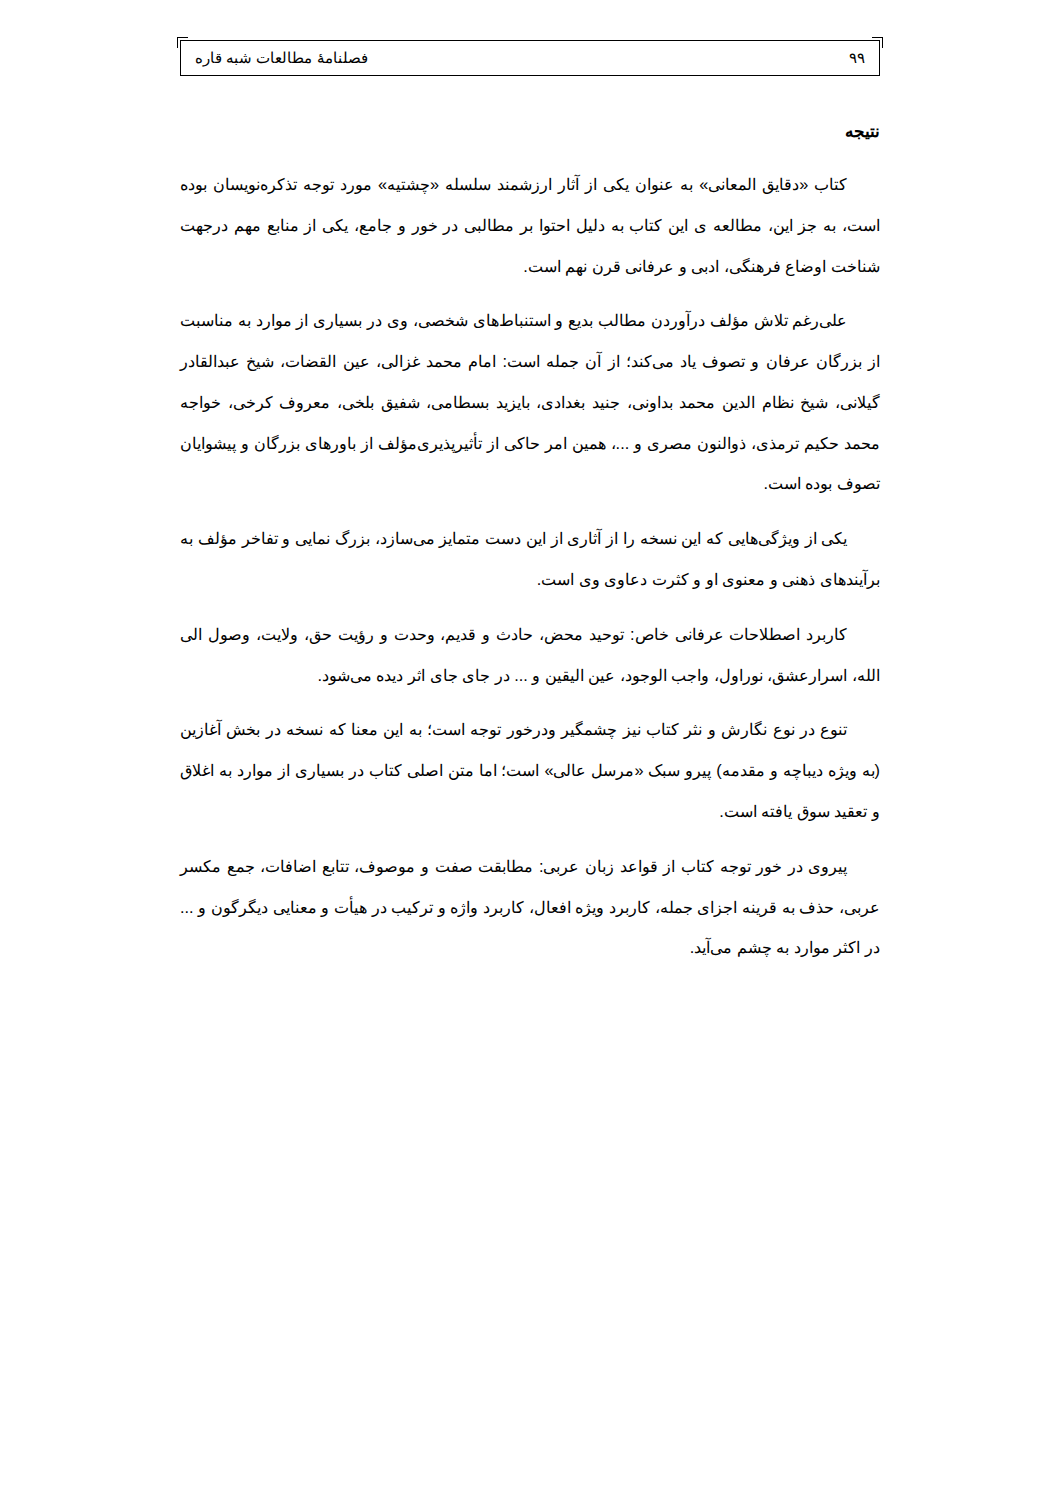۹۹ فصلنامهٔ مطالعات شبه قاره
نتیجه
کتاب «دقایق المعانی» به عنوان یکی از آثار ارزشمند سلسله «چشتیه» مورد توجه تذکره‌نویسان بوده است، به جز این، مطالعه ی این کتاب به دلیل احتوا بر مطالبی در خور و جامع، یکی از منابع مهم درجهت شناخت اوضاع فرهنگی، ادبی و عرفانی قرن نهم است.
علی‌رغم تلاش مؤلف درآوردن مطالب بدیع و استنباط‌های شخصی، وی در بسیاری از موارد به مناسبت از بزرگان عرفان و تصوف یاد می‌کند؛ از آن جمله است: امام محمد غزالی، عین القضات، شیخ عبدالقادر گیلانی، شیخ نظام الدین محمد بداونی، جنید بغدادی، بایزید بسطامی، شفیق بلخی، معروف کرخی، خواجه محمد حکیم ترمذی، ذوالنون مصری و ...، همین امر حاکی از تأثیرپذیری‌مؤلف از باورهای بزرگان و پیشوایان تصوف بوده است.
یکی از ویژگی‌هایی که این نسخه را از آثاری از این دست متمایز می‌سازد، بزرگ نمایی و تفاخر مؤلف به برآیندهای ذهنی و معنوی او و کثرت دعاوی وی است.
کاربرد اصطلاحات عرفانی خاص: توحید محض، حادث و قدیم، وحدت و رؤیت حق، ولایت، وصول الی الله، اسرارعشق، نوراول، واجب الوجود، عین الیقین و ... در جای جای اثر دیده می‌شود.
تنوع در نوع نگارش و نثر کتاب نیز چشمگیر ودرخور توجه است؛ به این معنا که نسخه در بخش آغازین (به ویژه دیباچه و مقدمه) پیرو سبک «مرسل عالی» است؛ اما متن اصلی کتاب در بسیاری از موارد به اغلاق و تعقید سوق یافته است.
پیروی در خور توجه کتاب از قواعد زبان عربی: مطابقت صفت و موصوف، تتابع اضافات، جمع مکسر عربی، حذف به قرینه اجزای جمله، کاربرد ویژه افعال، کاربرد واژه و ترکیب در هیأت و معنایی دیگرگون و ... در اکثر موارد به چشم می‌آید.